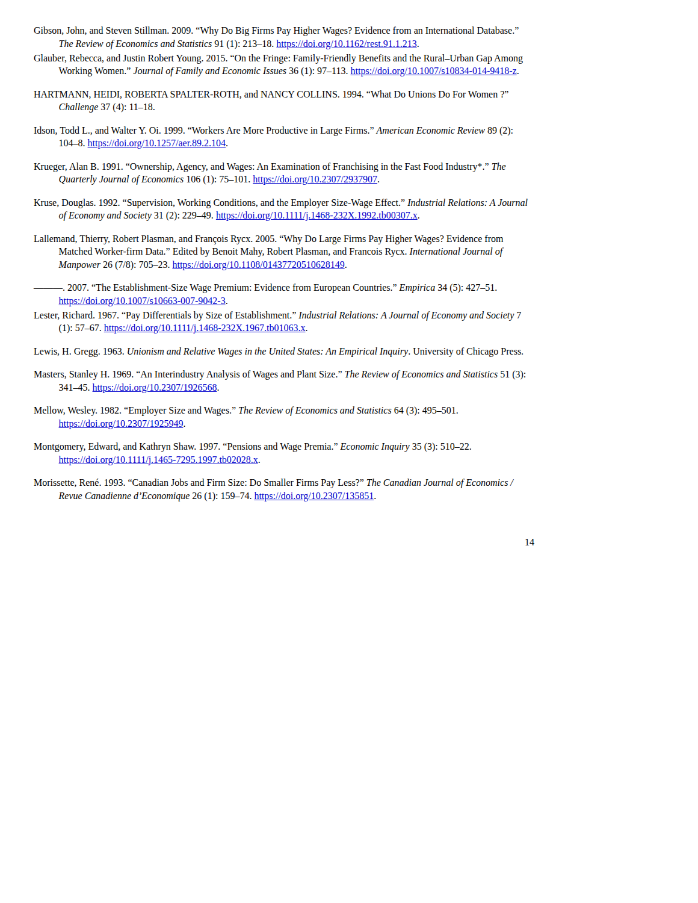Gibson, John, and Steven Stillman. 2009. “Why Do Big Firms Pay Higher Wages? Evidence from an International Database.” The Review of Economics and Statistics 91 (1): 213–18. https://doi.org/10.1162/rest.91.1.213.
Glauber, Rebecca, and Justin Robert Young. 2015. “On the Fringe: Family-Friendly Benefits and the Rural–Urban Gap Among Working Women.” Journal of Family and Economic Issues 36 (1): 97–113. https://doi.org/10.1007/s10834-014-9418-z.
HARTMANN, HEIDI, ROBERTA SPALTER-ROTH, and NANCY COLLINS. 1994. “What Do Unions Do For Women ?” Challenge 37 (4): 11–18.
Idson, Todd L., and Walter Y. Oi. 1999. “Workers Are More Productive in Large Firms.” American Economic Review 89 (2): 104–8. https://doi.org/10.1257/aer.89.2.104.
Krueger, Alan B. 1991. “Ownership, Agency, and Wages: An Examination of Franchising in the Fast Food Industry*.” The Quarterly Journal of Economics 106 (1): 75–101. https://doi.org/10.2307/2937907.
Kruse, Douglas. 1992. “Supervision, Working Conditions, and the Employer Size-Wage Effect.” Industrial Relations: A Journal of Economy and Society 31 (2): 229–49. https://doi.org/10.1111/j.1468-232X.1992.tb00307.x.
Lallemand, Thierry, Robert Plasman, and François Rycx. 2005. “Why Do Large Firms Pay Higher Wages? Evidence from Matched Worker-firm Data.” Edited by Benoit Mahy, Robert Plasman, and Francois Rycx. International Journal of Manpower 26 (7/8): 705–23. https://doi.org/10.1108/01437720510628149.
———. 2007. “The Establishment-Size Wage Premium: Evidence from European Countries.” Empirica 34 (5): 427–51. https://doi.org/10.1007/s10663-007-9042-3.
Lester, Richard. 1967. “Pay Differentials by Size of Establishment.” Industrial Relations: A Journal of Economy and Society 7 (1): 57–67. https://doi.org/10.1111/j.1468-232X.1967.tb01063.x.
Lewis, H. Gregg. 1963. Unionism and Relative Wages in the United States: An Empirical Inquiry. University of Chicago Press.
Masters, Stanley H. 1969. “An Interindustry Analysis of Wages and Plant Size.” The Review of Economics and Statistics 51 (3): 341–45. https://doi.org/10.2307/1926568.
Mellow, Wesley. 1982. “Employer Size and Wages.” The Review of Economics and Statistics 64 (3): 495–501. https://doi.org/10.2307/1925949.
Montgomery, Edward, and Kathryn Shaw. 1997. “Pensions and Wage Premia.” Economic Inquiry 35 (3): 510–22. https://doi.org/10.1111/j.1465-7295.1997.tb02028.x.
Morissette, René. 1993. “Canadian Jobs and Firm Size: Do Smaller Firms Pay Less?” The Canadian Journal of Economics / Revue Canadienne d’Economique 26 (1): 159–74. https://doi.org/10.2307/135851.
14